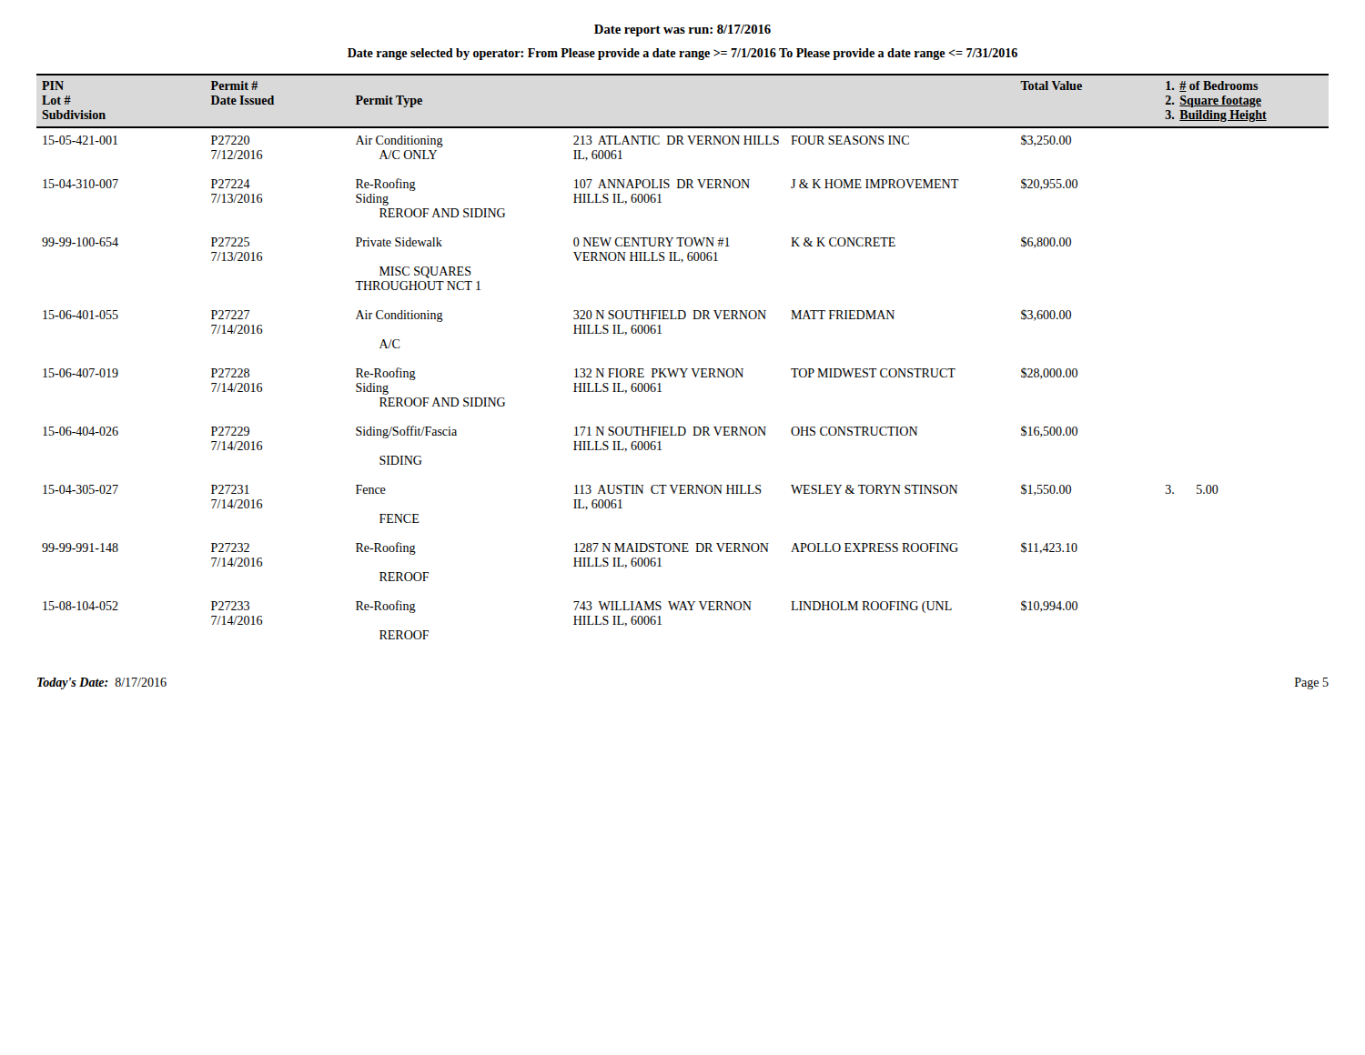Date report was run: 8/17/2016
Date range selected by operator: From Please provide a date range >= 7/1/2016 To Please provide a date range <= 7/31/2016
| PIN Lot # Subdivision | Permit # Date Issued | Permit Type | | | Total Value | 1. # of Bedrooms 2. Square footage 3. Building Height |
| --- | --- | --- | --- | --- | --- | --- |
| 15-05-421-001 | P27220 7/12/2016 | Air Conditioning A/C ONLY | 213 ATLANTIC DR VERNON HILLS IL, 60061 | FOUR SEASONS INC | $3,250.00 | |
| 15-04-310-007 | P27224 7/13/2016 | Re-Roofing Siding REROOF AND SIDING | 107 ANNAPOLIS DR VERNON HILLS IL, 60061 | J & K HOME IMPROVEMENT | $20,955.00 | |
| 99-99-100-654 | P27225 7/13/2016 | Private Sidewalk MISC SQUARES THROUGHOUT NCT 1 | 0 NEW CENTURY TOWN #1 VERNON HILLS IL, 60061 | K & K CONCRETE | $6,800.00 | |
| 15-06-401-055 | P27227 7/14/2016 | Air Conditioning A/C | 320 N SOUTHFIELD DR VERNON HILLS IL, 60061 | MATT FRIEDMAN | $3,600.00 | |
| 15-06-407-019 | P27228 7/14/2016 | Re-Roofing Siding REROOF AND SIDING | 132 N FIORE PKWY VERNON HILLS IL, 60061 | TOP MIDWEST CONSTRUCT | $28,000.00 | |
| 15-06-404-026 | P27229 7/14/2016 | Siding/Soffit/Fascia SIDING | 171 N SOUTHFIELD DR VERNON HILLS IL, 60061 | OHS CONSTRUCTION | $16,500.00 | |
| 15-04-305-027 | P27231 7/14/2016 | Fence FENCE | 113 AUSTIN CT VERNON HILLS IL, 60061 | WESLEY & TORYN STINSON | $1,550.00 | 3. 5.00 |
| 99-99-991-148 | P27232 7/14/2016 | Re-Roofing REROOF | 1287 N MAIDSTONE DR VERNON HILLS IL, 60061 | APOLLO EXPRESS ROOFING | $11,423.10 | |
| 15-08-104-052 | P27233 7/14/2016 | Re-Roofing REROOF | 743 WILLIAMS WAY VERNON HILLS IL, 60061 | LINDHOLM ROOFING (UNL | $10,994.00 | |
Today's Date: 8/17/2016 Page 5